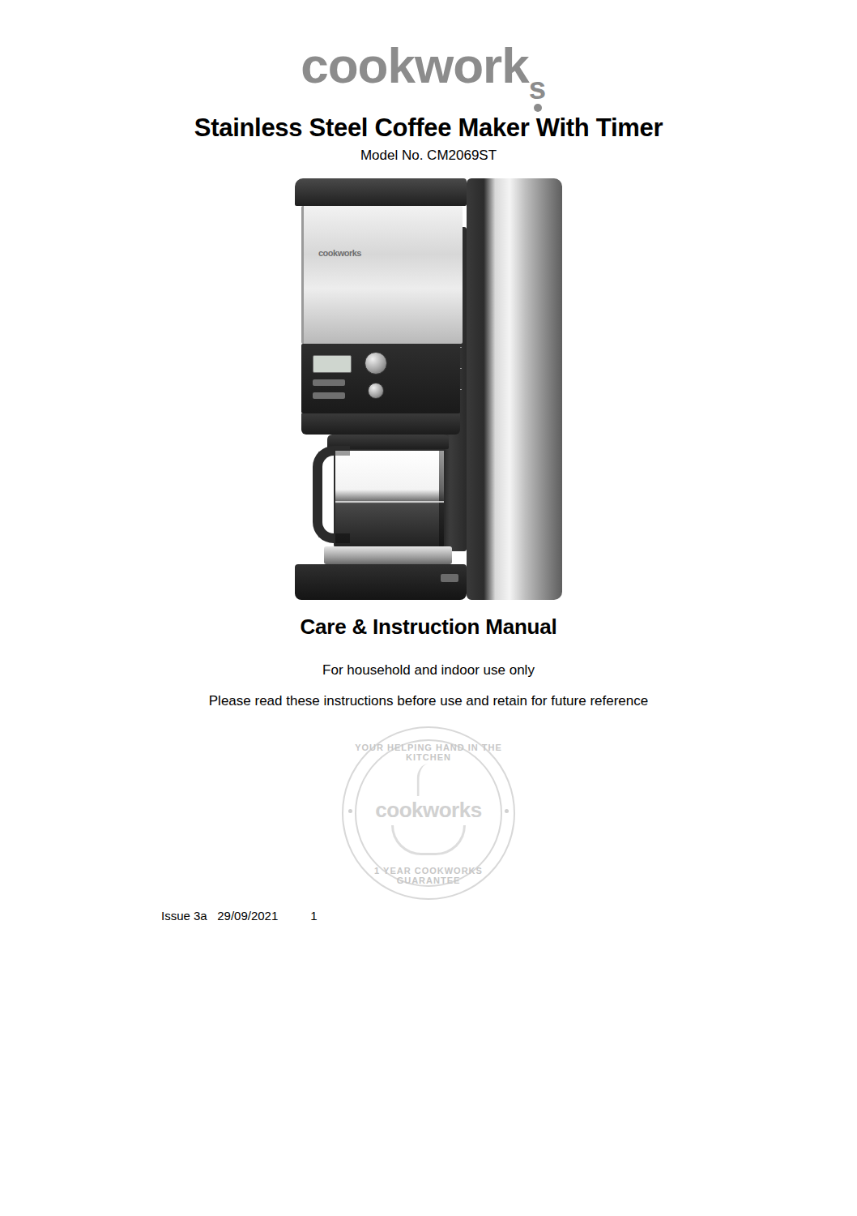cookworks
Stainless Steel Coffee Maker With Timer
Model No. CM2069ST
12 10 8 6 4 2
cookworks
Care & Instruction Manual
For household and indoor use only
Please read these instructions before use and retain for future reference
YOUR HELPING HAND IN THE KITCHEN
cookworks
1 YEAR COOKWORKS GUARANTEE
Issue 3a 29/09/2021 1